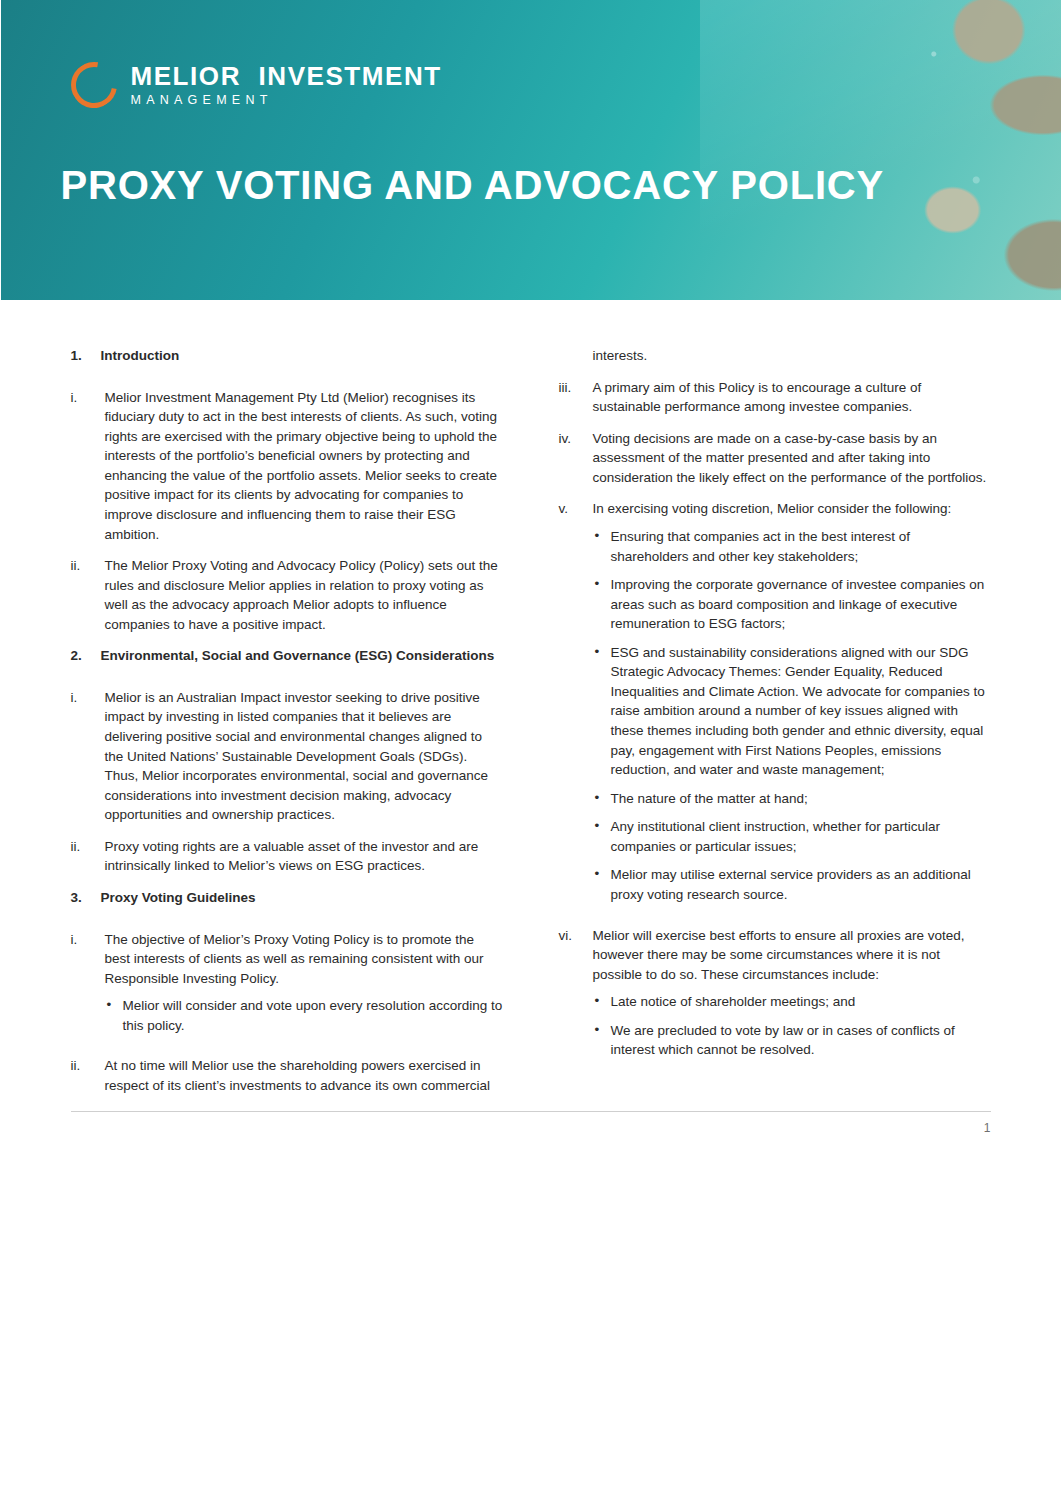MELIOR INVESTMENT
MANAGEMENT
Proxy Voting and Advocacy Policy
1.
Introduction
i.
Melior Investment Management Pty Ltd (Melior) recognises its fiduciary duty to act in the best interests of clients. As such, voting rights are exercised with the primary objective being to uphold the interests of the portfolio’s beneficial owners by protecting and enhancing the value of the portfolio assets. Melior seeks to create positive impact for its clients by advocating for companies to improve disclosure and influencing them to raise their ESG ambition.
ii.
The Melior Proxy Voting and Advocacy Policy (Policy) sets out the rules and disclosure Melior applies in relation to proxy voting as well as the advocacy approach Melior adopts to influence companies to have a positive impact.
2.
Environmental, Social and Governance (ESG) Considerations
i.
Melior is an Australian Impact investor seeking to drive positive impact by investing in listed companies that it believes are delivering positive social and environmental changes aligned to the United Nations’ Sustainable Development Goals (SDGs). Thus, Melior incorporates environmental, social and governance considerations into investment decision making, advocacy opportunities and ownership practices.
ii.
Proxy voting rights are a valuable asset of the investor and are intrinsically linked to Melior’s views on ESG practices.
3.
Proxy Voting Guidelines
i.
The objective of Melior’s Proxy Voting Policy is to promote the best interests of clients as well as remaining consistent with our Responsible Investing Policy.
Melior will consider and vote upon every resolution according to this policy.
ii.
At no time will Melior use the shareholding powers exercised in respect of its client’s investments to advance its own commercial interests.
iii.
A primary aim of this Policy is to encourage a culture of sustainable performance among investee companies.
iv.
Voting decisions are made on a case-by-case basis by an assessment of the matter presented and after taking into consideration the likely effect on the performance of the portfolios.
v.
In exercising voting discretion, Melior consider the following:
Ensuring that companies act in the best interest of shareholders and other key stakeholders;
Improving the corporate governance of investee companies on areas such as board composition and linkage of executive remuneration to ESG factors;
ESG and sustainability considerations aligned with our SDG Strategic Advocacy Themes: Gender Equality, Reduced Inequalities and Climate Action. We advocate for companies to raise ambition around a number of key issues aligned with these themes including both gender and ethnic diversity, equal pay, engagement with First Nations Peoples, emissions reduction, and water and waste management;
The nature of the matter at hand;
Any institutional client instruction, whether for particular companies or particular issues;
Melior may utilise external service providers as an additional proxy voting research source.
vi.
Melior will exercise best efforts to ensure all proxies are voted, however there may be some circumstances where it is not possible to do so. These circumstances include:
Late notice of shareholder meetings; and
We are precluded to vote by law or in cases of conflicts of interest which cannot be resolved.
1